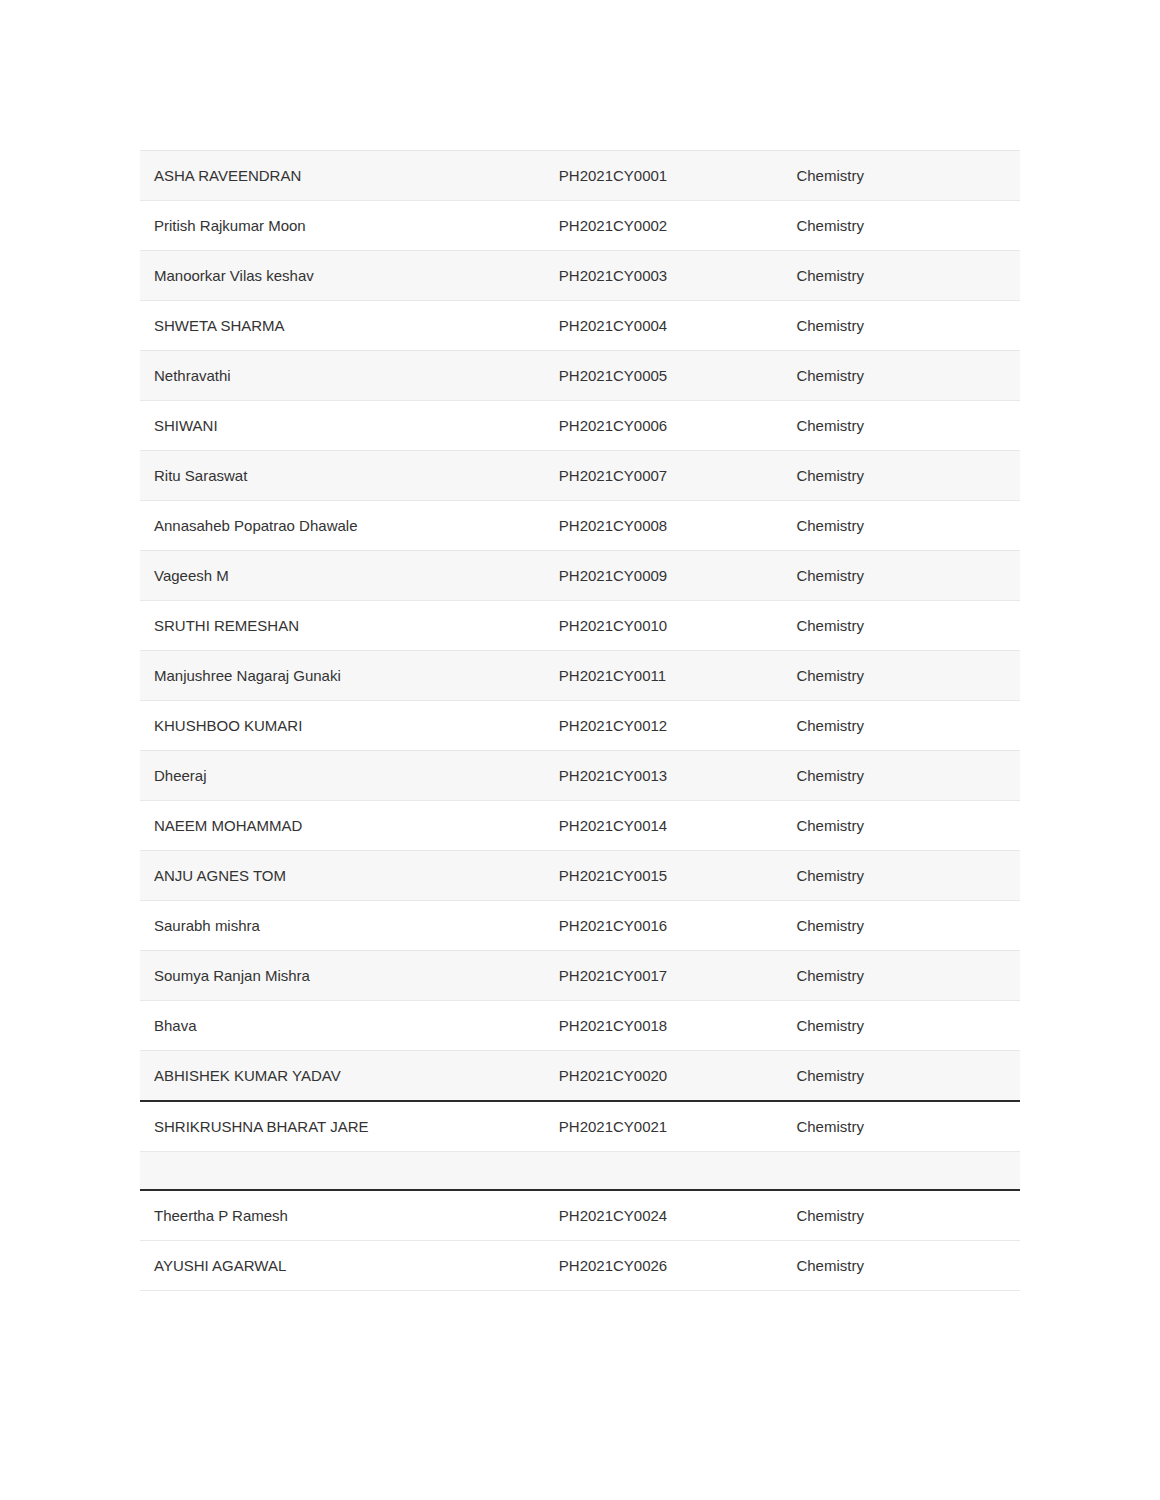| ASHA RAVEENDRAN | PH2021CY0001 | Chemistry |
| Pritish Rajkumar Moon | PH2021CY0002 | Chemistry |
| Manoorkar Vilas keshav | PH2021CY0003 | Chemistry |
| SHWETA SHARMA | PH2021CY0004 | Chemistry |
| Nethravathi | PH2021CY0005 | Chemistry |
| SHIWANI | PH2021CY0006 | Chemistry |
| Ritu Saraswat | PH2021CY0007 | Chemistry |
| Annasaheb Popatrao Dhawale | PH2021CY0008 | Chemistry |
| Vageesh M | PH2021CY0009 | Chemistry |
| SRUTHI REMESHAN | PH2021CY0010 | Chemistry |
| Manjushree Nagaraj Gunaki | PH2021CY0011 | Chemistry |
| KHUSHBOO KUMARI | PH2021CY0012 | Chemistry |
| Dheeraj | PH2021CY0013 | Chemistry |
| NAEEM MOHAMMAD | PH2021CY0014 | Chemistry |
| ANJU AGNES TOM | PH2021CY0015 | Chemistry |
| Saurabh mishra | PH2021CY0016 | Chemistry |
| Soumya Ranjan Mishra | PH2021CY0017 | Chemistry |
| Bhava | PH2021CY0018 | Chemistry |
| ABHISHEK KUMAR YADAV | PH2021CY0020 | Chemistry |
| SHRIKRUSHNA BHARAT JARE | PH2021CY0021 | Chemistry |
| Theertha P Ramesh | PH2021CY0024 | Chemistry |
| AYUSHI AGARWAL | PH2021CY0026 | Chemistry |